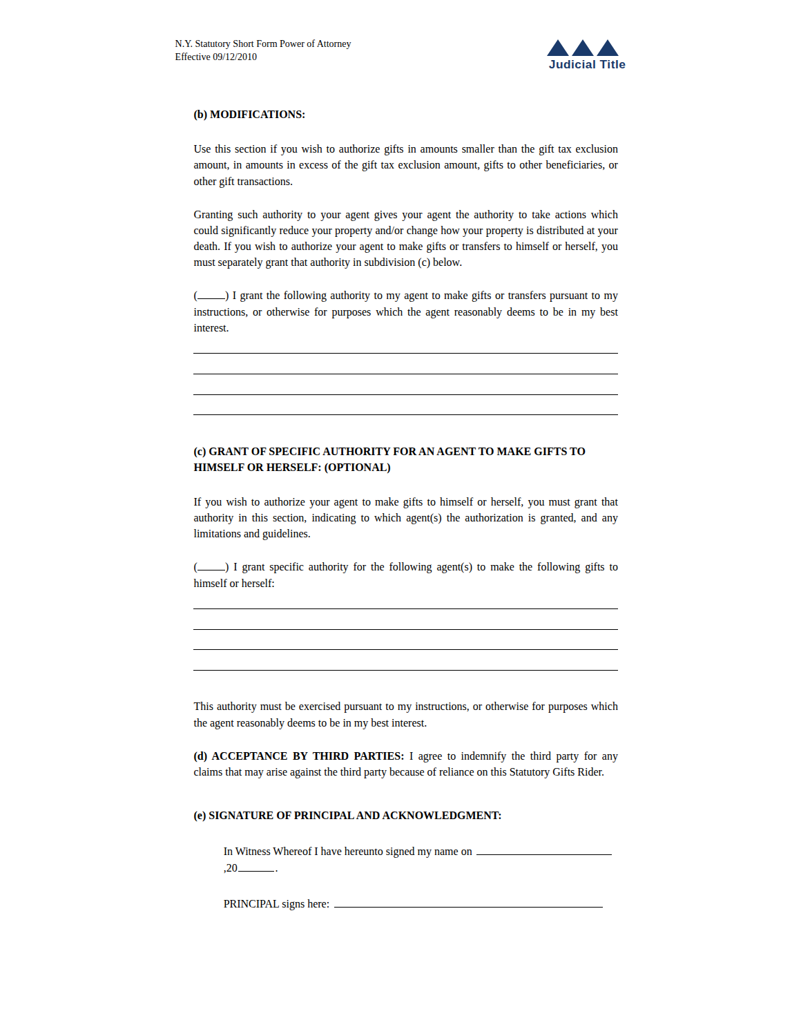N.Y. Statutory Short Form Power of Attorney
Effective 09/12/2010
Judicial Title
(b) MODIFICATIONS:
Use this section if you wish to authorize gifts in amounts smaller than the gift tax exclusion amount, in amounts in excess of the gift tax exclusion amount, gifts to other beneficiaries, or other gift transactions.
Granting such authority to your agent gives your agent the authority to take actions which could significantly reduce your property and/or change how your property is distributed at your death. If you wish to authorize your agent to make gifts or transfers to himself or herself, you must separately grant that authority in subdivision (c) below.
( ) I grant the following authority to my agent to make gifts or transfers pursuant to my instructions, or otherwise for purposes which the agent reasonably deems to be in my best interest.
(c) GRANT OF SPECIFIC AUTHORITY FOR AN AGENT TO MAKE GIFTS TO HIMSELF OR HERSELF: (OPTIONAL)
If you wish to authorize your agent to make gifts to himself or herself, you must grant that authority in this section, indicating to which agent(s) the authorization is granted, and any limitations and guidelines.
( ) I grant specific authority for the following agent(s) to make the following gifts to himself or herself:
This authority must be exercised pursuant to my instructions, or otherwise for purposes which the agent reasonably deems to be in my best interest.
(d) ACCEPTANCE BY THIRD PARTIES: I agree to indemnify the third party for any claims that may arise against the third party because of reliance on this Statutory Gifts Rider.
(e) SIGNATURE OF PRINCIPAL AND ACKNOWLEDGMENT:
In Witness Whereof I have hereunto signed my name on ,20 .
PRINCIPAL signs here: